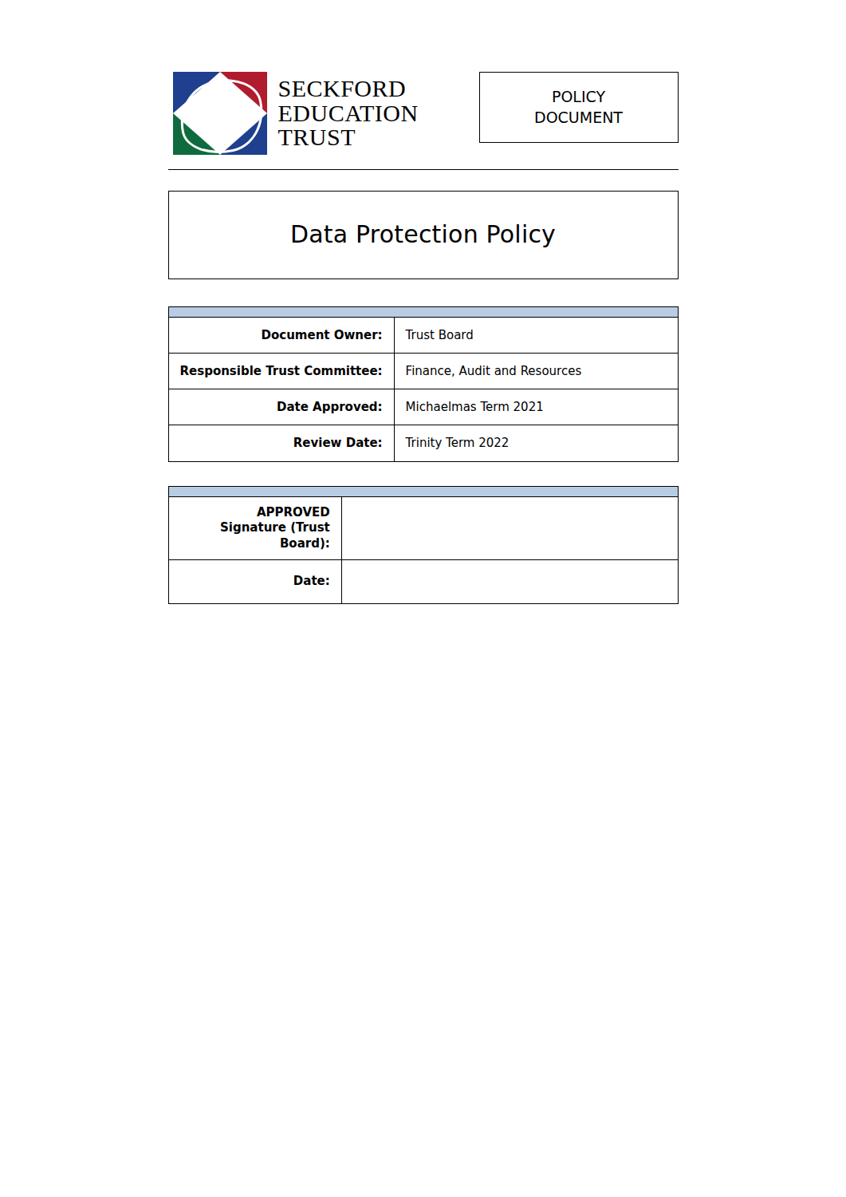SECKFORD EDUCATION TRUST
POLICY
DOCUMENT
Data Protection Policy
| Document Owner: | Trust Board |
| Responsible Trust Committee: | Finance, Audit and Resources |
| Date Approved: | Michaelmas Term 2021 |
| Review Date: | Trinity Term 2022 |
| APPROVED Signature (Trust Board): | |
| Date: | |